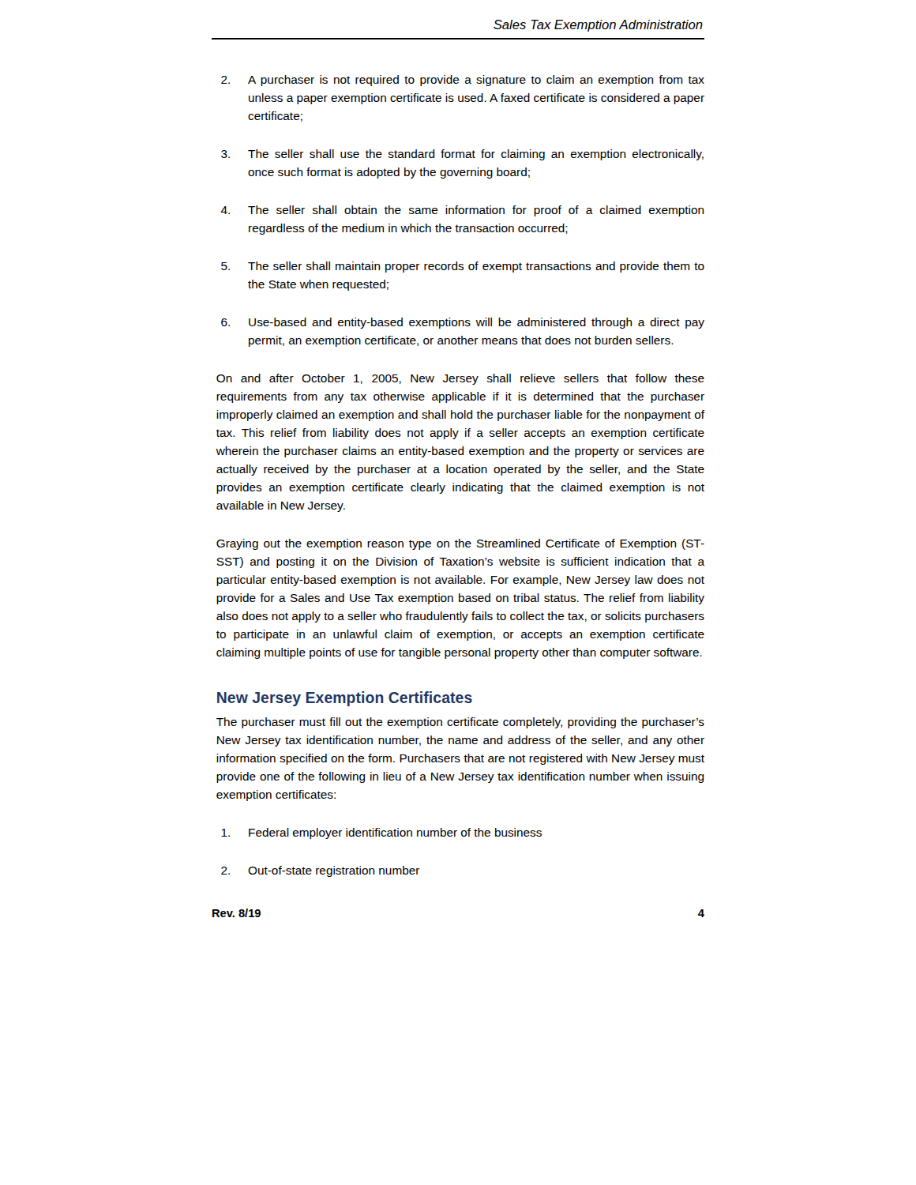Sales Tax Exemption Administration
A purchaser is not required to provide a signature to claim an exemption from tax unless a paper exemption certificate is used. A faxed certificate is considered a paper certificate;
The seller shall use the standard format for claiming an exemption electronically, once such format is adopted by the governing board;
The seller shall obtain the same information for proof of a claimed exemption regardless of the medium in which the transaction occurred;
The seller shall maintain proper records of exempt transactions and provide them to the State when requested;
Use-based and entity-based exemptions will be administered through a direct pay permit, an exemption certificate, or another means that does not burden sellers.
On and after October 1, 2005, New Jersey shall relieve sellers that follow these requirements from any tax otherwise applicable if it is determined that the purchaser improperly claimed an exemption and shall hold the purchaser liable for the nonpayment of tax. This relief from liability does not apply if a seller accepts an exemption certificate wherein the purchaser claims an entity-based exemption and the property or services are actually received by the purchaser at a location operated by the seller, and the State provides an exemption certificate clearly indicating that the claimed exemption is not available in New Jersey.
Graying out the exemption reason type on the Streamlined Certificate of Exemption (ST-SST) and posting it on the Division of Taxation’s website is sufficient indication that a particular entity-based exemption is not available. For example, New Jersey law does not provide for a Sales and Use Tax exemption based on tribal status. The relief from liability also does not apply to a seller who fraudulently fails to collect the tax, or solicits purchasers to participate in an unlawful claim of exemption, or accepts an exemption certificate claiming multiple points of use for tangible personal property other than computer software.
New Jersey Exemption Certificates
The purchaser must fill out the exemption certificate completely, providing the purchaser’s New Jersey tax identification number, the name and address of the seller, and any other information specified on the form. Purchasers that are not registered with New Jersey must provide one of the following in lieu of a New Jersey tax identification number when issuing exemption certificates:
Federal employer identification number of the business
Out-of-state registration number
Rev. 8/19 4